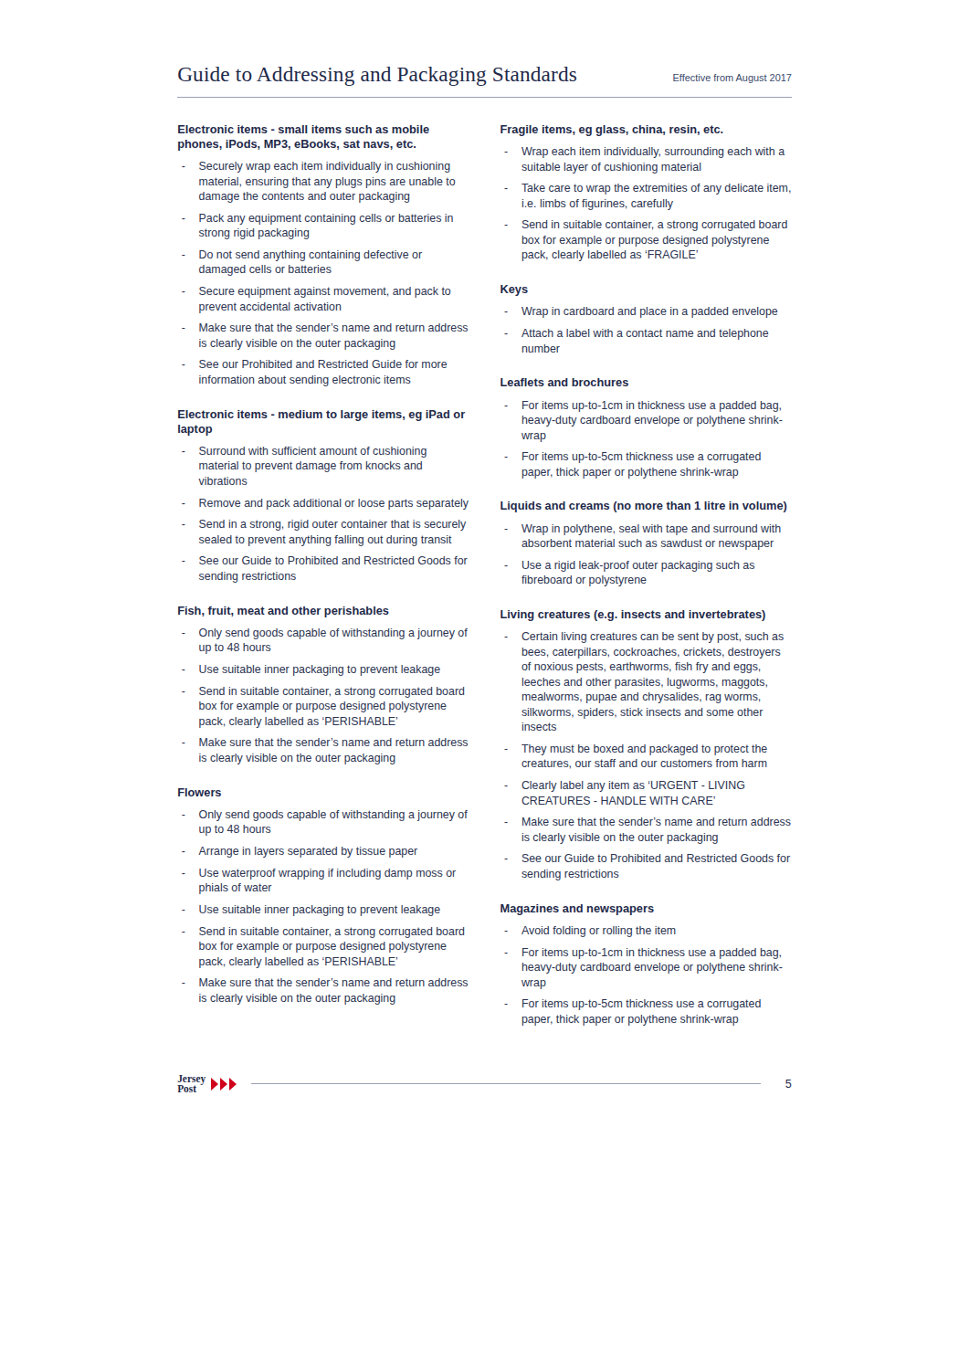Guide to Addressing and Packaging Standards
Effective from August 2017
Electronic items - small items such as mobile phones, iPods, MP3, eBooks, sat navs, etc.
Securely wrap each item individually in cushioning material, ensuring that any plugs pins are unable to damage the contents and outer packaging
Pack any equipment containing cells or batteries in strong rigid packaging
Do not send anything containing defective or damaged cells or batteries
Secure equipment against movement, and pack to prevent accidental activation
Make sure that the sender’s name and return address is clearly visible on the outer packaging
See our Prohibited and Restricted Guide for more information about sending electronic items
Electronic items - medium to large items, eg iPad or laptop
Surround with sufficient amount of cushioning material to prevent damage from knocks and vibrations
Remove and pack additional or loose parts separately
Send in a strong, rigid outer container that is securely sealed to prevent anything falling out during transit
See our Guide to Prohibited and Restricted Goods for sending restrictions
Fish, fruit, meat and other perishables
Only send goods capable of withstanding a journey of up to 48 hours
Use suitable inner packaging to prevent leakage
Send in suitable container, a strong corrugated board box for example or purpose designed polystyrene pack, clearly labelled as ‘PERISHABLE’
Make sure that the sender’s name and return address is clearly visible on the outer packaging
Flowers
Only send goods capable of withstanding a journey of up to 48 hours
Arrange in layers separated by tissue paper
Use waterproof wrapping if including damp moss or phials of water
Use suitable inner packaging to prevent leakage
Send in suitable container, a strong corrugated board box for example or purpose designed polystyrene pack, clearly labelled as ‘PERISHABLE’
Make sure that the sender’s name and return address is clearly visible on the outer packaging
Fragile items, eg glass, china, resin, etc.
Wrap each item individually, surrounding each with a suitable layer of cushioning material
Take care to wrap the extremities of any delicate item, i.e. limbs of figurines, carefully
Send in suitable container, a strong corrugated board box for example or purpose designed polystyrene pack, clearly labelled as ‘FRAGILE’
Keys
Wrap in cardboard and place in a padded envelope
Attach a label with a contact name and telephone number
Leaflets and brochures
For items up-to-1cm in thickness use a padded bag, heavy-duty cardboard envelope or polythene shrink-wrap
For items up-to-5cm thickness use a corrugated paper, thick paper or polythene shrink-wrap
Liquids and creams (no more than 1 litre in volume)
Wrap in polythene, seal with tape and surround with absorbent material such as sawdust or newspaper
Use a rigid leak-proof outer packaging such as fibreboard or polystyrene
Living creatures (e.g. insects and invertebrates)
Certain living creatures can be sent by post, such as bees, caterpillars, cockroaches, crickets, destroyers of noxious pests, earthworms, fish fry and eggs, leeches and other parasites, lugworms, maggots, mealworms, pupae and chrysalides, rag worms, silkworms, spiders, stick insects and some other insects
They must be boxed and packaged to protect the creatures, our staff and our customers from harm
Clearly label any item as ‘URGENT - LIVING CREATURES - HANDLE WITH CARE’
Make sure that the sender’s name and return address is clearly visible on the outer packaging
See our Guide to Prohibited and Restricted Goods for sending restrictions
Magazines and newspapers
Avoid folding or rolling the item
For items up-to-1cm in thickness use a padded bag, heavy-duty cardboard envelope or polythene shrink-wrap
For items up-to-5cm thickness use a corrugated paper, thick paper or polythene shrink-wrap
Jersey
Post
5